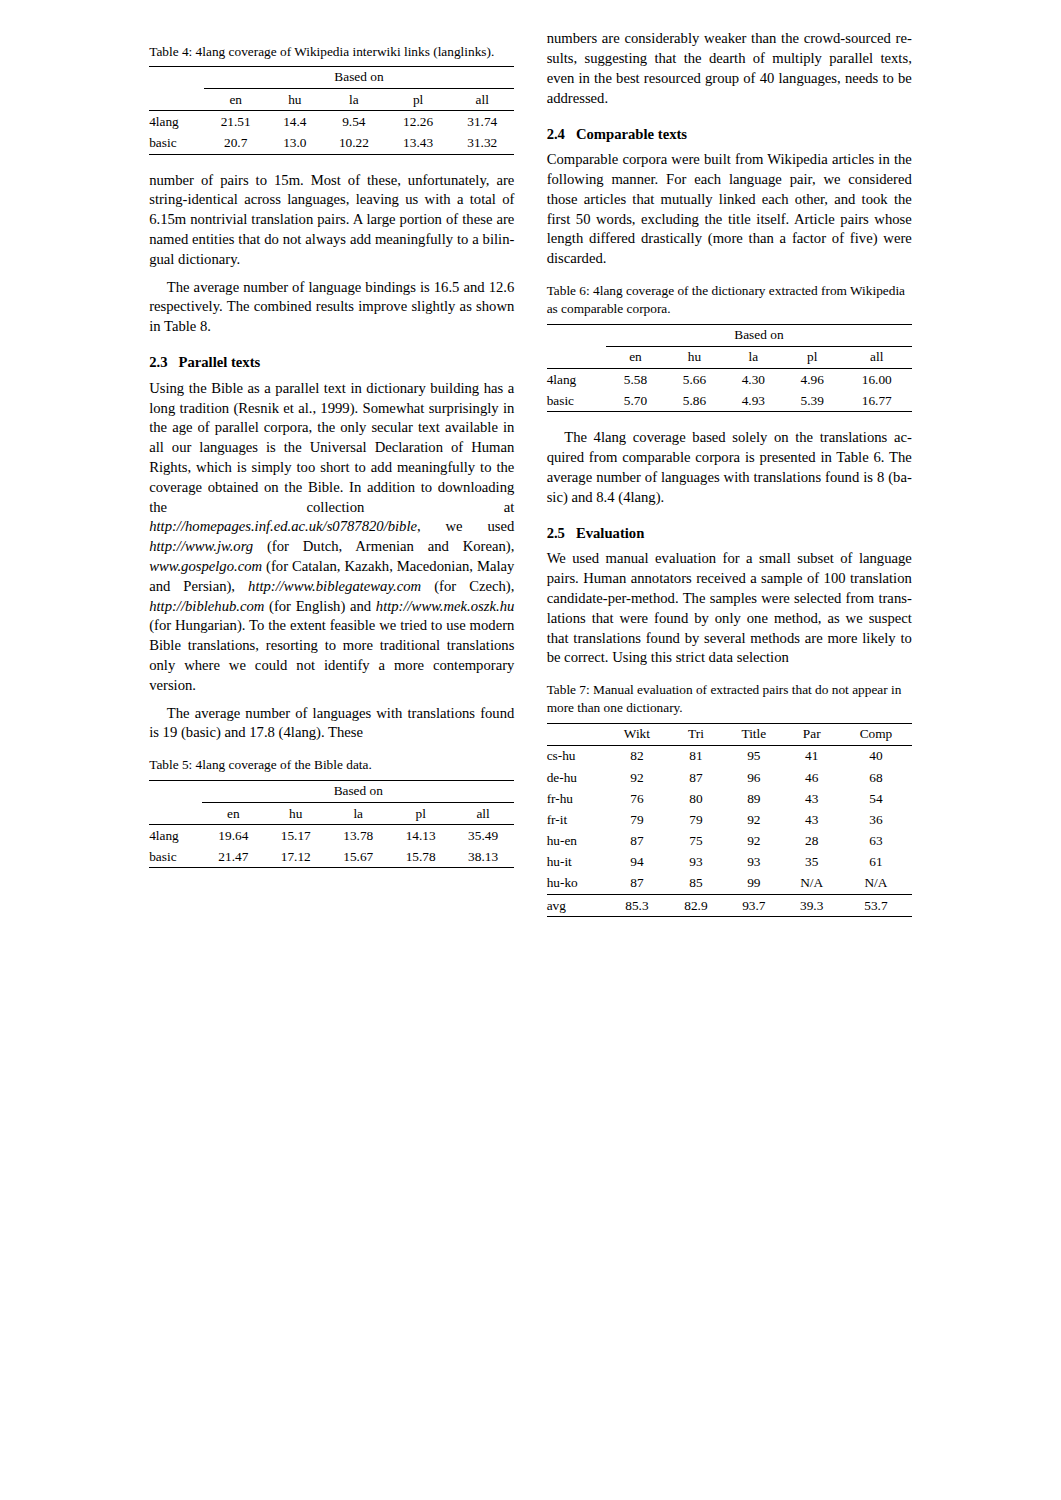Table 4: 4lang coverage of Wikipedia interwiki links (langlinks).
| | Based on |
| | en | hu | la | pl | all |
| 4lang | 21.51 | 14.4 | 9.54 | 12.26 | 31.74 |
| basic | 20.7 | 13.0 | 10.22 | 13.43 | 31.32 |
number of pairs to 15m. Most of these, unfortunately, are string-identical across languages, leaving us with a total of 6.15m nontrivial translation pairs. A large portion of these are named entities that do not always add meaningfully to a bilingual dictionary.
The average number of language bindings is 16.5 and 12.6 respectively. The combined results improve slightly as shown in Table 8.
2.3 Parallel texts
Using the Bible as a parallel text in dictionary building has a long tradition (Resnik et al., 1999). Somewhat surprisingly in the age of parallel corpora, the only secular text available in all our languages is the Universal Declaration of Human Rights, which is simply too short to add meaningfully to the coverage obtained on the Bible. In addition to downloading the collection at http://homepages.inf.ed.ac.uk/s0787820/bible, we used http://www.jw.org (for Dutch, Armenian and Korean), www.gospelgo.com (for Catalan, Kazakh, Macedonian, Malay and Persian), http://www.biblegateway.com (for Czech), http://biblehub.com (for English) and http://www.mek.oszk.hu (for Hungarian). To the extent feasible we tried to use modern Bible translations, resorting to more traditional translations only where we could not identify a more contemporary version.
The average number of languages with translations found is 19 (basic) and 17.8 (4lang). These
Table 5: 4lang coverage of the Bible data.
| | Based on |
| | en | hu | la | pl | all |
| 4lang | 19.64 | 15.17 | 13.78 | 14.13 | 35.49 |
| basic | 21.47 | 17.12 | 15.67 | 15.78 | 38.13 |
numbers are considerably weaker than the crowd-sourced results, suggesting that the dearth of multiply parallel texts, even in the best resourced group of 40 languages, needs to be addressed.
2.4 Comparable texts
Comparable corpora were built from Wikipedia articles in the following manner. For each language pair, we considered those articles that mutually linked each other, and took the first 50 words, excluding the title itself. Article pairs whose length differed drastically (more than a factor of five) were discarded.
Table 6: 4lang coverage of the dictionary extracted from Wikipedia as comparable corpora.
| | Based on |
| | en | hu | la | pl | all |
| 4lang | 5.58 | 5.66 | 4.30 | 4.96 | 16.00 |
| basic | 5.70 | 5.86 | 4.93 | 5.39 | 16.77 |
The 4lang coverage based solely on the translations acquired from comparable corpora is presented in Table 6. The average number of languages with translations found is 8 (basic) and 8.4 (4lang).
2.5 Evaluation
We used manual evaluation for a small subset of language pairs. Human annotators received a sample of 100 translation candidate-per-method. The samples were selected from translations that were found by only one method, as we suspect that translations found by several methods are more likely to be correct. Using this strict data selection
Table 7: Manual evaluation of extracted pairs that do not appear in more than one dictionary.
| | Wikt | Tri | Title | Par | Comp |
| cs-hu | 82 | 81 | 95 | 41 | 40 |
| de-hu | 92 | 87 | 96 | 46 | 68 |
| fr-hu | 76 | 80 | 89 | 43 | 54 |
| fr-it | 79 | 79 | 92 | 43 | 36 |
| hu-en | 87 | 75 | 92 | 28 | 63 |
| hu-it | 94 | 93 | 93 | 35 | 61 |
| hu-ko | 87 | 85 | 99 | N/A | N/A |
| avg | 85.3 | 82.9 | 93.7 | 39.3 | 53.7 |